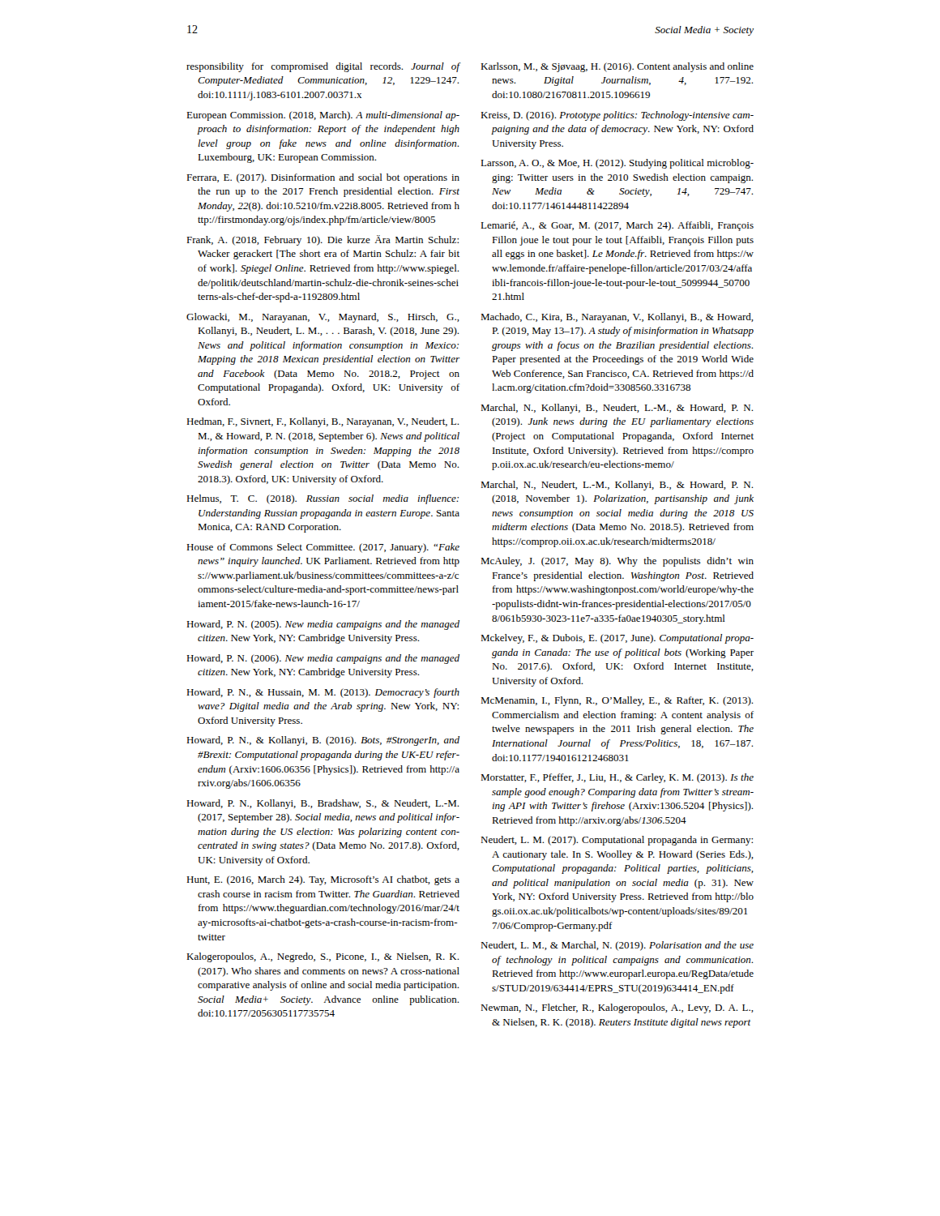12
Social Media + Society
responsibility for compromised digital records. Journal of Computer-Mediated Communication, 12, 1229–1247. doi:10.1111/j.1083-6101.2007.00371.x
European Commission. (2018, March). A multi-dimensional approach to disinformation: Report of the independent high level group on fake news and online disinformation. Luxembourg, UK: European Commission.
Ferrara, E. (2017). Disinformation and social bot operations in the run up to the 2017 French presidential election. First Monday, 22(8). doi:10.5210/fm.v22i8.8005. Retrieved from http://firstmonday.org/ojs/index.php/fm/article/view/8005
Frank, A. (2018, February 10). Die kurze Ära Martin Schulz: Wacker gerackert [The short era of Martin Schulz: A fair bit of work]. Spiegel Online. Retrieved from http://www.spiegel.de/politik/deutschland/martin-schulz-die-chronik-seines-scheiterns-als-chef-der-spd-a-1192809.html
Glowacki, M., Narayanan, V., Maynard, S., Hirsch, G., Kollanyi, B., Neudert, L. M., . . . Barash, V. (2018, June 29). News and political information consumption in Mexico: Mapping the 2018 Mexican presidential election on Twitter and Facebook (Data Memo No. 2018.2, Project on Computational Propaganda). Oxford, UK: University of Oxford.
Hedman, F., Sivnert, F., Kollanyi, B., Narayanan, V., Neudert, L. M., & Howard, P. N. (2018, September 6). News and political information consumption in Sweden: Mapping the 2018 Swedish general election on Twitter (Data Memo No. 2018.3). Oxford, UK: University of Oxford.
Helmus, T. C. (2018). Russian social media influence: Understanding Russian propaganda in eastern Europe. Santa Monica, CA: RAND Corporation.
House of Commons Select Committee. (2017, January). “Fake news” inquiry launched. UK Parliament. Retrieved from https://www.parliament.uk/business/committees/committees-a-z/commons-select/culture-media-and-sport-committee/news-parliament-2015/fake-news-launch-16-17/
Howard, P. N. (2005). New media campaigns and the managed citizen. New York, NY: Cambridge University Press.
Howard, P. N. (2006). New media campaigns and the managed citizen. New York, NY: Cambridge University Press.
Howard, P. N., & Hussain, M. M. (2013). Democracy’s fourth wave? Digital media and the Arab spring. New York, NY: Oxford University Press.
Howard, P. N., & Kollanyi, B. (2016). Bots, #StrongerIn, and #Brexit: Computational propaganda during the UK-EU referendum (Arxiv:1606.06356 [Physics]). Retrieved from http://arxiv.org/abs/1606.06356
Howard, P. N., Kollanyi, B., Bradshaw, S., & Neudert, L.-M. (2017, September 28). Social media, news and political information during the US election: Was polarizing content concentrated in swing states? (Data Memo No. 2017.8). Oxford, UK: University of Oxford.
Hunt, E. (2016, March 24). Tay, Microsoft’s AI chatbot, gets a crash course in racism from Twitter. The Guardian. Retrieved from https://www.theguardian.com/technology/2016/mar/24/tay-microsofts-ai-chatbot-gets-a-crash-course-in-racism-from-twitter
Kalogeropoulos, A., Negredo, S., Picone, I., & Nielsen, R. K. (2017). Who shares and comments on news? A cross-national comparative analysis of online and social media participation. Social Media+ Society. Advance online publication. doi:10.1177/2056305117735754
Karlsson, M., & Sjøvaag, H. (2016). Content analysis and online news. Digital Journalism, 4, 177–192. doi:10.1080/21670811.2015.1096619
Kreiss, D. (2016). Prototype politics: Technology-intensive campaigning and the data of democracy. New York, NY: Oxford University Press.
Larsson, A. O., & Moe, H. (2012). Studying political microblogging: Twitter users in the 2010 Swedish election campaign. New Media & Society, 14, 729–747. doi:10.1177/1461444811422894
Lemarié, A., & Goar, M. (2017, March 24). Affaibli, François Fillon joue le tout pour le tout [Affaibli, François Fillon puts all eggs in one basket]. Le Monde.fr. Retrieved from https://www.lemonde.fr/affaire-penelope-fillon/article/2017/03/24/affaibli-francois-fillon-joue-le-tout-pour-le-tout_5099944_5070021.html
Machado, C., Kira, B., Narayanan, V., Kollanyi, B., & Howard, P. (2019, May 13–17). A study of misinformation in Whatsapp groups with a focus on the Brazilian presidential elections. Paper presented at the Proceedings of the 2019 World Wide Web Conference, San Francisco, CA. Retrieved from https://dl.acm.org/citation.cfm?doid=3308560.3316738
Marchal, N., Kollanyi, B., Neudert, L.-M., & Howard, P. N. (2019). Junk news during the EU parliamentary elections (Project on Computational Propaganda, Oxford Internet Institute, Oxford University). Retrieved from https://comprop.oii.ox.ac.uk/research/eu-elections-memo/
Marchal, N., Neudert, L.-M., Kollanyi, B., & Howard, P. N. (2018, November 1). Polarization, partisanship and junk news consumption on social media during the 2018 US midterm elections (Data Memo No. 2018.5). Retrieved from https://comprop.oii.ox.ac.uk/research/midterms2018/
McAuley, J. (2017, May 8). Why the populists didn’t win France’s presidential election. Washington Post. Retrieved from https://www.washingtonpost.com/world/europe/why-the-populists-didnt-win-frances-presidential-elections/2017/05/08/061b5930-3023-11e7-a335-fa0ae1940305_story.html
Mckelvey, F., & Dubois, E. (2017, June). Computational propaganda in Canada: The use of political bots (Working Paper No. 2017.6). Oxford, UK: Oxford Internet Institute, University of Oxford.
McMenamin, I., Flynn, R., O’Malley, E., & Rafter, K. (2013). Commercialism and election framing: A content analysis of twelve newspapers in the 2011 Irish general election. The International Journal of Press/Politics, 18, 167–187. doi:10.1177/1940161212468031
Morstatter, F., Pfeffer, J., Liu, H., & Carley, K. M. (2013). Is the sample good enough? Comparing data from Twitter’s streaming API with Twitter’s firehose (Arxiv:1306.5204 [Physics]). Retrieved from http://arxiv.org/abs/1306.5204
Neudert, L. M. (2017). Computational propaganda in Germany: A cautionary tale. In S. Woolley & P. Howard (Series Eds.), Computational propaganda: Political parties, politicians, and political manipulation on social media (p. 31). New York, NY: Oxford University Press. Retrieved from http://blogs.oii.ox.ac.uk/politicalbots/wp-content/uploads/sites/89/2017/06/Comprop-Germany.pdf
Neudert, L. M., & Marchal, N. (2019). Polarisation and the use of technology in political campaigns and communication. Retrieved from http://www.europarl.europa.eu/RegData/etudes/STUD/2019/634414/EPRS_STU(2019)634414_EN.pdf
Newman, N., Fletcher, R., Kalogeropoulos, A., Levy, D. A. L., & Nielsen, R. K. (2018). Reuters Institute digital news report